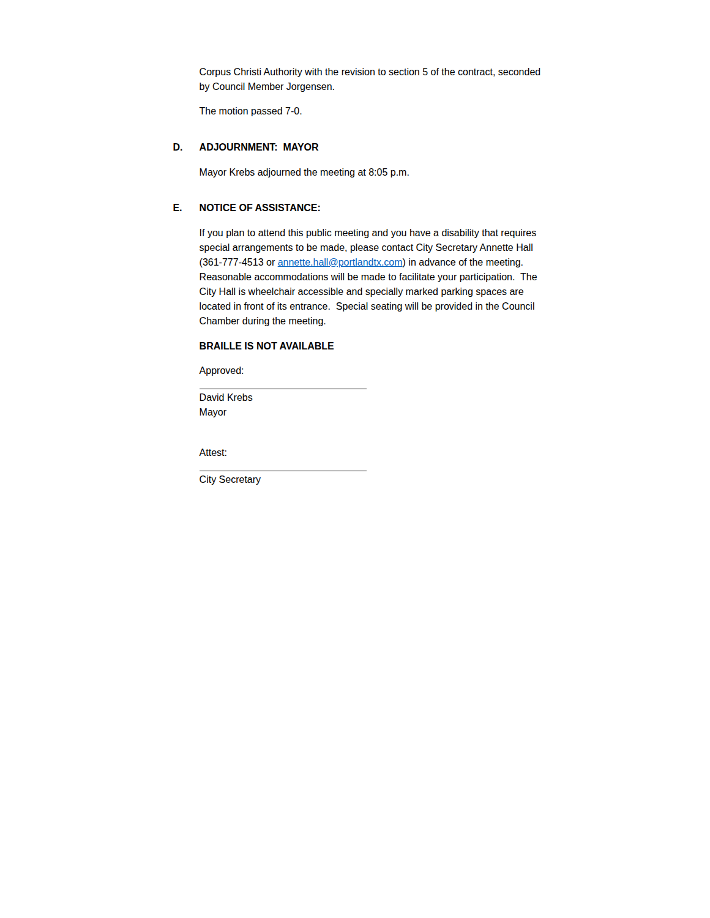Corpus Christi Authority with the revision to section 5 of the contract, seconded by Council Member Jorgensen.
The motion passed 7-0.
D. ADJOURNMENT: MAYOR
Mayor Krebs adjourned the meeting at 8:05 p.m.
E. NOTICE OF ASSISTANCE:
If you plan to attend this public meeting and you have a disability that requires special arrangements to be made, please contact City Secretary Annette Hall (361-777-4513 or annette.hall@portlandtx.com) in advance of the meeting. Reasonable accommodations will be made to facilitate your participation. The City Hall is wheelchair accessible and specially marked parking spaces are located in front of its entrance. Special seating will be provided in the Council Chamber during the meeting.
BRAILLE IS NOT AVAILABLE
Approved:
David Krebs
Mayor
Attest:
City Secretary